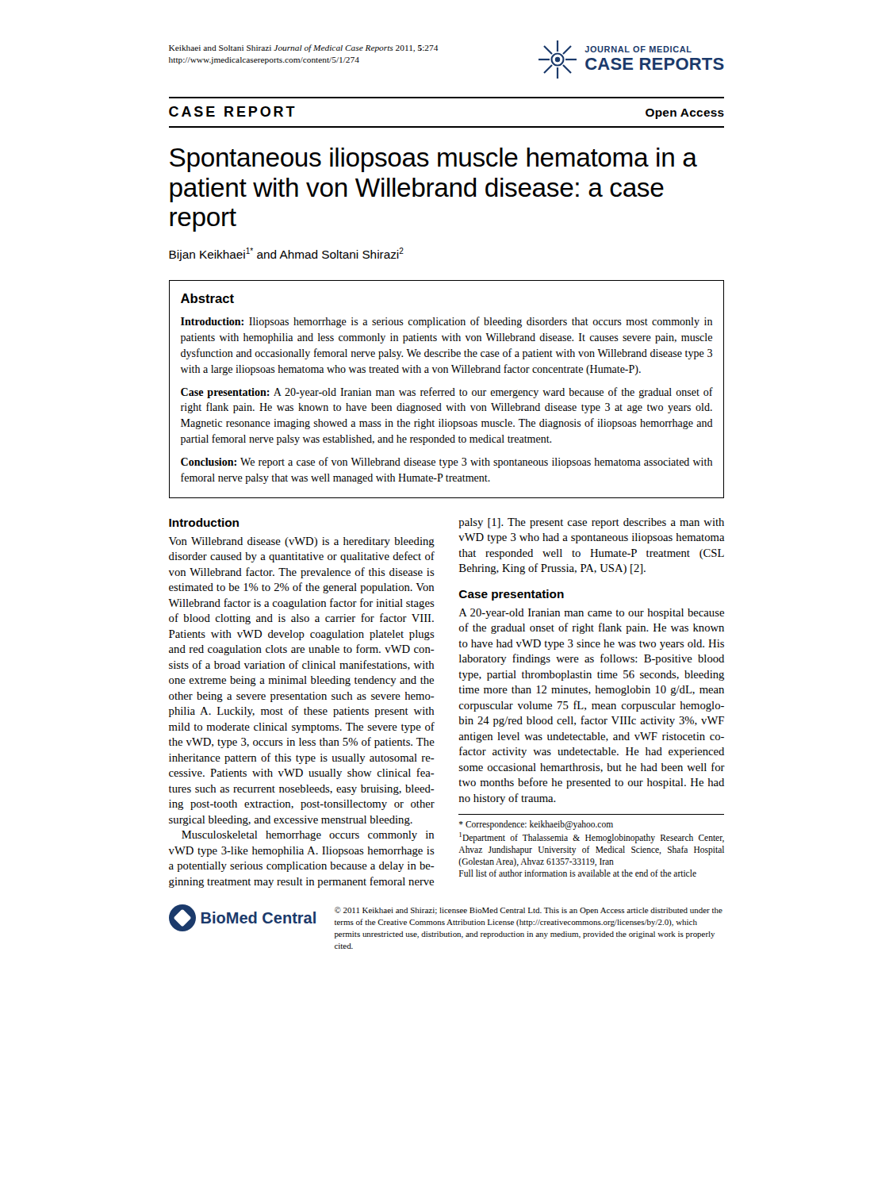Keikhaei and Soltani Shirazi Journal of Medical Case Reports 2011, 5:274
http://www.jmedicalcasereports.com/content/5/1/274
JOURNAL OF MEDICAL
CASE REPORTS
CASE REPORT
Open Access
Spontaneous iliopsoas muscle hematoma in a patient with von Willebrand disease: a case report
Bijan Keikhaei1* and Ahmad Soltani Shirazi2
Abstract
Introduction: Iliopsoas hemorrhage is a serious complication of bleeding disorders that occurs most commonly in patients with hemophilia and less commonly in patients with von Willebrand disease. It causes severe pain, muscle dysfunction and occasionally femoral nerve palsy. We describe the case of a patient with von Willebrand disease type 3 with a large iliopsoas hematoma who was treated with a von Willebrand factor concentrate (Humate-P).
Case presentation: A 20-year-old Iranian man was referred to our emergency ward because of the gradual onset of right flank pain. He was known to have been diagnosed with von Willebrand disease type 3 at age two years old. Magnetic resonance imaging showed a mass in the right iliopsoas muscle. The diagnosis of iliopsoas hemorrhage and partial femoral nerve palsy was established, and he responded to medical treatment.
Conclusion: We report a case of von Willebrand disease type 3 with spontaneous iliopsoas hematoma associated with femoral nerve palsy that was well managed with Humate-P treatment.
Introduction
Von Willebrand disease (vWD) is a hereditary bleeding disorder caused by a quantitative or qualitative defect of von Willebrand factor. The prevalence of this disease is estimated to be 1% to 2% of the general population. Von Willebrand factor is a coagulation factor for initial stages of blood clotting and is also a carrier for factor VIII. Patients with vWD develop coagulation platelet plugs and red coagulation clots are unable to form. vWD consists of a broad variation of clinical manifestations, with one extreme being a minimal bleeding tendency and the other being a severe presentation such as severe hemophilia A. Luckily, most of these patients present with mild to moderate clinical symptoms. The severe type of the vWD, type 3, occurs in less than 5% of patients. The inheritance pattern of this type is usually autosomal recessive. Patients with vWD usually show clinical features such as recurrent nosebleeds, easy bruising, bleeding post-tooth extraction, post-tonsillectomy or other surgical bleeding, and excessive menstrual bleeding.
Musculoskeletal hemorrhage occurs commonly in vWD type 3-like hemophilia A. Iliopsoas hemorrhage is a potentially serious complication because a delay in beginning treatment may result in permanent femoral nerve palsy [1]. The present case report describes a man with vWD type 3 who had a spontaneous iliopsoas hematoma that responded well to Humate-P treatment (CSL Behring, King of Prussia, PA, USA) [2].
Case presentation
A 20-year-old Iranian man came to our hospital because of the gradual onset of right flank pain. He was known to have had vWD type 3 since he was two years old. His laboratory findings were as follows: B-positive blood type, partial thromboplastin time 56 seconds, bleeding time more than 12 minutes, hemoglobin 10 g/dL, mean corpuscular volume 75 fL, mean corpuscular hemoglobin 24 pg/red blood cell, factor VIIIc activity 3%, vWF antigen level was undetectable, and vWF ristocetin cofactor activity was undetectable. He had experienced some occasional hemarthrosis, but he had been well for two months before he presented to our hospital. He had no history of trauma.
* Correspondence: keikhaeib@yahoo.com
1Department of Thalassemia & Hemoglobinopathy Research Center, Ahvaz Jundishapur University of Medical Science, Shafa Hospital (Golestan Area), Ahvaz 61357-33119, Iran
Full list of author information is available at the end of the article
BioMed Central
© 2011 Keikhaei and Shirazi; licensee BioMed Central Ltd. This is an Open Access article distributed under the terms of the Creative Commons Attribution License (http://creativecommons.org/licenses/by/2.0), which permits unrestricted use, distribution, and reproduction in any medium, provided the original work is properly cited.